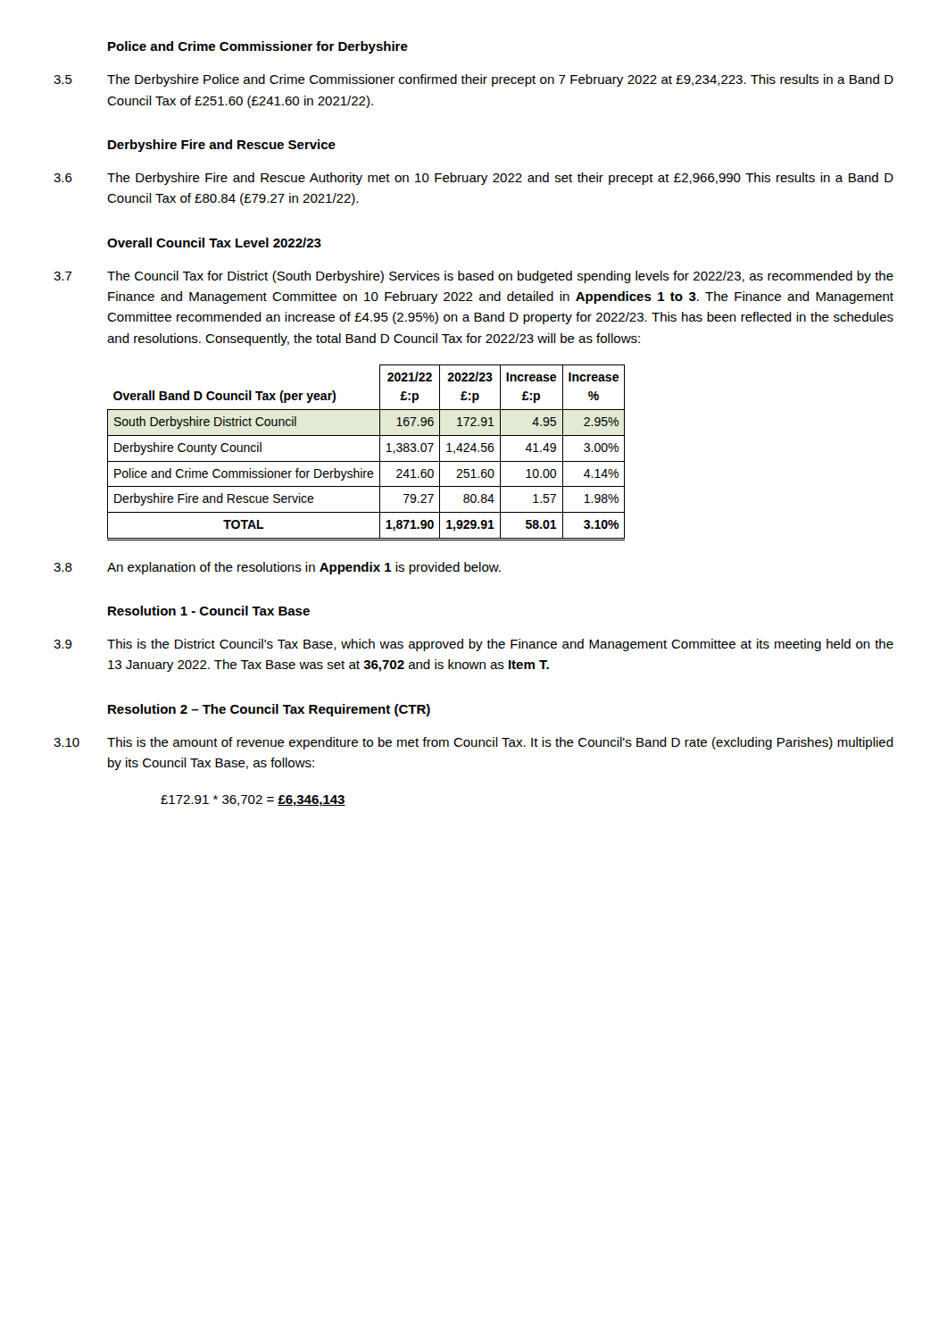Police and Crime Commissioner for Derbyshire
3.5
The Derbyshire Police and Crime Commissioner confirmed their precept on 7 February 2022 at £9,234,223. This results in a Band D Council Tax of £251.60 (£241.60 in 2021/22).
Derbyshire Fire and Rescue Service
3.6
The Derbyshire Fire and Rescue Authority met on 10 February 2022 and set their precept at £2,966,990 This results in a Band D Council Tax of £80.84 (£79.27 in 2021/22).
Overall Council Tax Level 2022/23
3.7
The Council Tax for District (South Derbyshire) Services is based on budgeted spending levels for 2022/23, as recommended by the Finance and Management Committee on 10 February 2022 and detailed in Appendices 1 to 3. The Finance and Management Committee recommended an increase of £4.95 (2.95%) on a Band D property for 2022/23. This has been reflected in the schedules and resolutions. Consequently, the total Band D Council Tax for 2022/23 will be as follows:
| Overall Band D Council Tax (per year) | 2021/22 £:p | 2022/23 £:p | Increase £:p | Increase % |
| --- | --- | --- | --- | --- |
| South Derbyshire District Council | 167.96 | 172.91 | 4.95 | 2.95% |
| Derbyshire County Council | 1,383.07 | 1,424.56 | 41.49 | 3.00% |
| Police and Crime Commissioner for Derbyshire | 241.60 | 251.60 | 10.00 | 4.14% |
| Derbyshire Fire and Rescue Service | 79.27 | 80.84 | 1.57 | 1.98% |
| TOTAL | 1,871.90 | 1,929.91 | 58.01 | 3.10% |
3.8
An explanation of the resolutions in Appendix 1 is provided below.
Resolution 1 - Council Tax Base
3.9
This is the District Council's Tax Base, which was approved by the Finance and Management Committee at its meeting held on the 13 January 2022. The Tax Base was set at 36,702 and is known as Item T.
Resolution 2 – The Council Tax Requirement (CTR)
3.10
This is the amount of revenue expenditure to be met from Council Tax. It is the Council's Band D rate (excluding Parishes) multiplied by its Council Tax Base, as follows:
£172.91 * 36,702 = £6,346,143